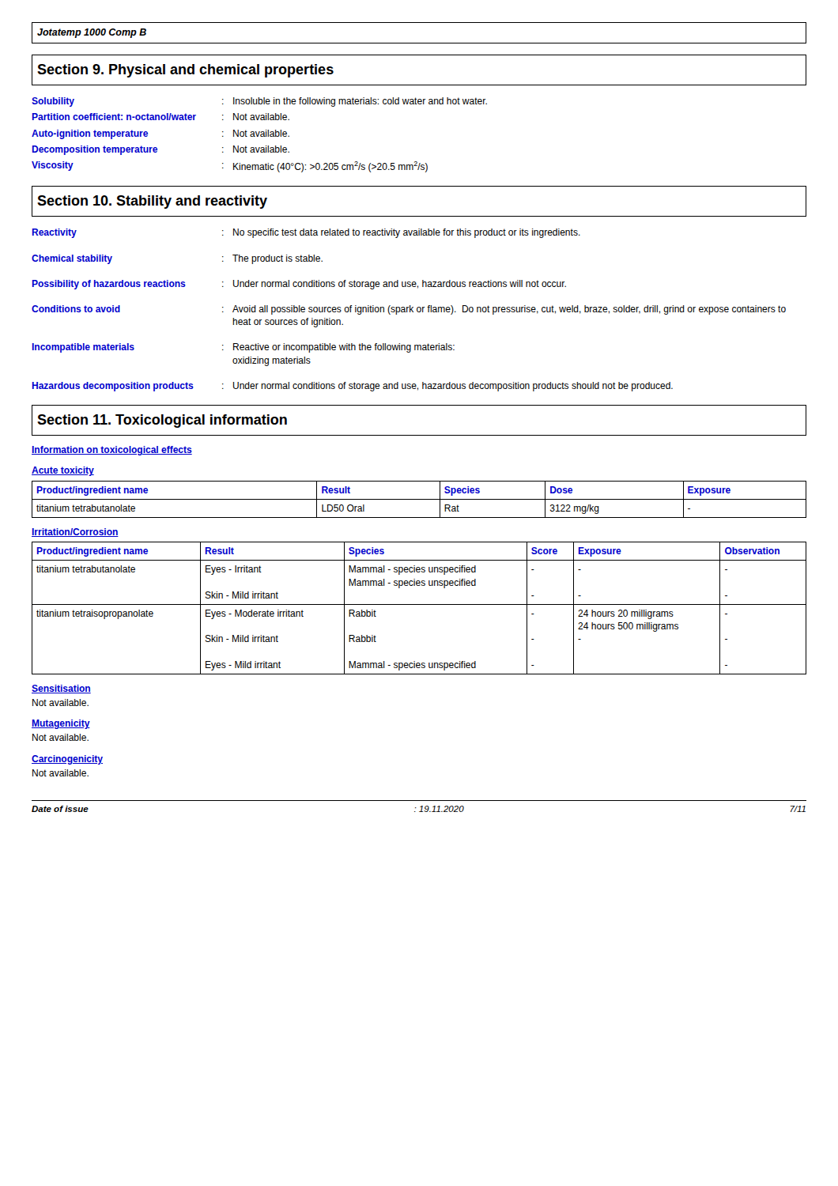Jotatemp 1000 Comp B
Section 9. Physical and chemical properties
| Solubility | : | Insoluble in the following materials: cold water and hot water. |
| Partition coefficient: n-octanol/water | : | Not available. |
| Auto-ignition temperature | : | Not available. |
| Decomposition temperature | : | Not available. |
| Viscosity | : | Kinematic (40°C): >0.205 cm 2 /s (>20.5 mm 2 /s) |
Section 10. Stability and reactivity
| Reactivity | : | No specific test data related to reactivity available for this product or its ingredients. |
| Chemical stability | : | The product is stable. |
| Possibility of hazardous reactions | : | Under normal conditions of storage and use, hazardous reactions will not occur. |
| Conditions to avoid | : | Avoid all possible sources of ignition (spark or flame). Do not pressurise, cut, weld, braze, solder, drill, grind or expose containers to heat or sources of ignition. |
| Incompatible materials | : | Reactive or incompatible with the following materials: oxidizing materials |
| Hazardous decomposition products | : | Under normal conditions of storage and use, hazardous decomposition products should not be produced. |
Section 11. Toxicological information
Information on toxicological effects
Acute toxicity
| Product/ingredient name | Result | Species | Dose | Exposure |
| --- | --- | --- | --- | --- |
| titanium tetrabutanolate | LD50 Oral | Rat | 3122 mg/kg | - |
Irritation/Corrosion
| Product/ingredient name | Result | Species | Score | Exposure | Observation |
| --- | --- | --- | --- | --- | --- |
| titanium tetrabutanolate | Eyes - Irritant Skin - Mild irritant | Mammal - species unspecified Mammal - species unspecified | - - | - - | - - |
| titanium tetraisopropanolate | Eyes - Moderate irritant Skin - Mild irritant Eyes - Mild irritant | Rabbit Rabbit Mammal - species unspecified | - - - | 24 hours 20 milligrams 24 hours 500 milligrams - | - - - |
Sensitisation
Not available.
Mutagenicity
Not available.
Carcinogenicity
Not available.
Date of issue : 19.11.2020 7/11